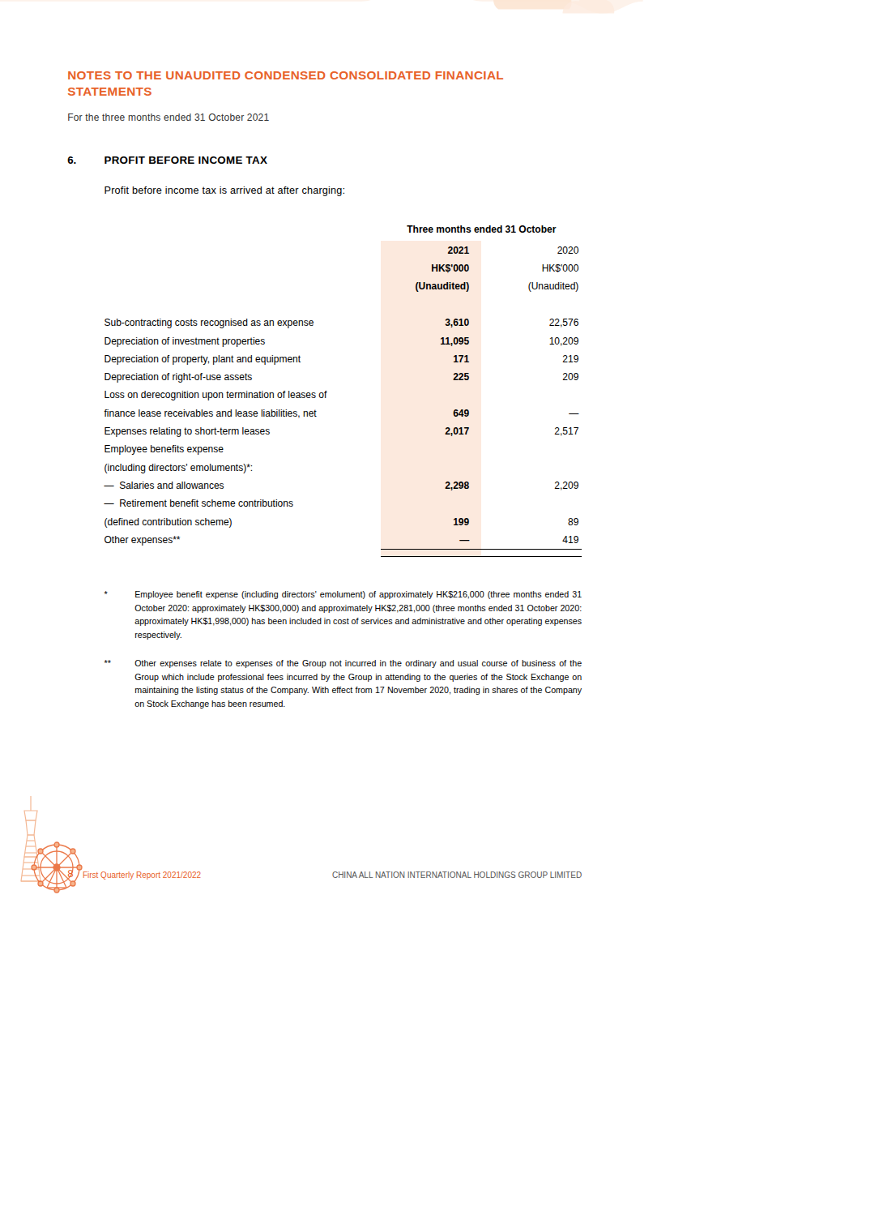NOTES TO THE UNAUDITED CONDENSED CONSOLIDATED FINANCIAL STATEMENTS
For the three months ended 31 October 2021
6.
PROFIT BEFORE INCOME TAX
Profit before income tax is arrived at after charging:
| | Three months ended 31 October |
| | 2021 | 2020 |
| | HK$'000 | HK$'000 |
| | (Unaudited) | (Unaudited) |
| Sub-contracting costs recognised as an expense | 3,610 | 22,576 |
| Depreciation of investment properties | 11,095 | 10,209 |
| Depreciation of property, plant and equipment | 171 | 219 |
| Depreciation of right-of-use assets | 225 | 209 |
| Loss on derecognition upon termination of leases of | | |
| finance lease receivables and lease liabilities, net | 649 | — |
| Expenses relating to short-term leases | 2,017 | 2,517 |
| Employee benefits expense | | |
| (including directors' emoluments)*: | | |
| — Salaries and allowances | 2,298 | 2,209 |
| — Retirement benefit scheme contributions | | |
| (defined contribution scheme) | 199 | 89 |
| Other expenses** | — | 419 |
*
Employee benefit expense (including directors' emolument) of approximately HK$216,000 (three months ended 31 October 2020: approximately HK$300,000) and approximately HK$2,281,000 (three months ended 31 October 2020: approximately HK$1,998,000) has been included in cost of services and administrative and other operating expenses respectively.
**
Other expenses relate to expenses of the Group not incurred in the ordinary and usual course of business of the Group which include professional fees incurred by the Group in attending to the queries of the Stock Exchange on maintaining the listing status of the Company. With effect from 17 November 2020, trading in shares of the Company on Stock Exchange has been resumed.
8
First Quarterly Report 2021/2022
CHINA ALL NATION INTERNATIONAL HOLDINGS GROUP LIMITED